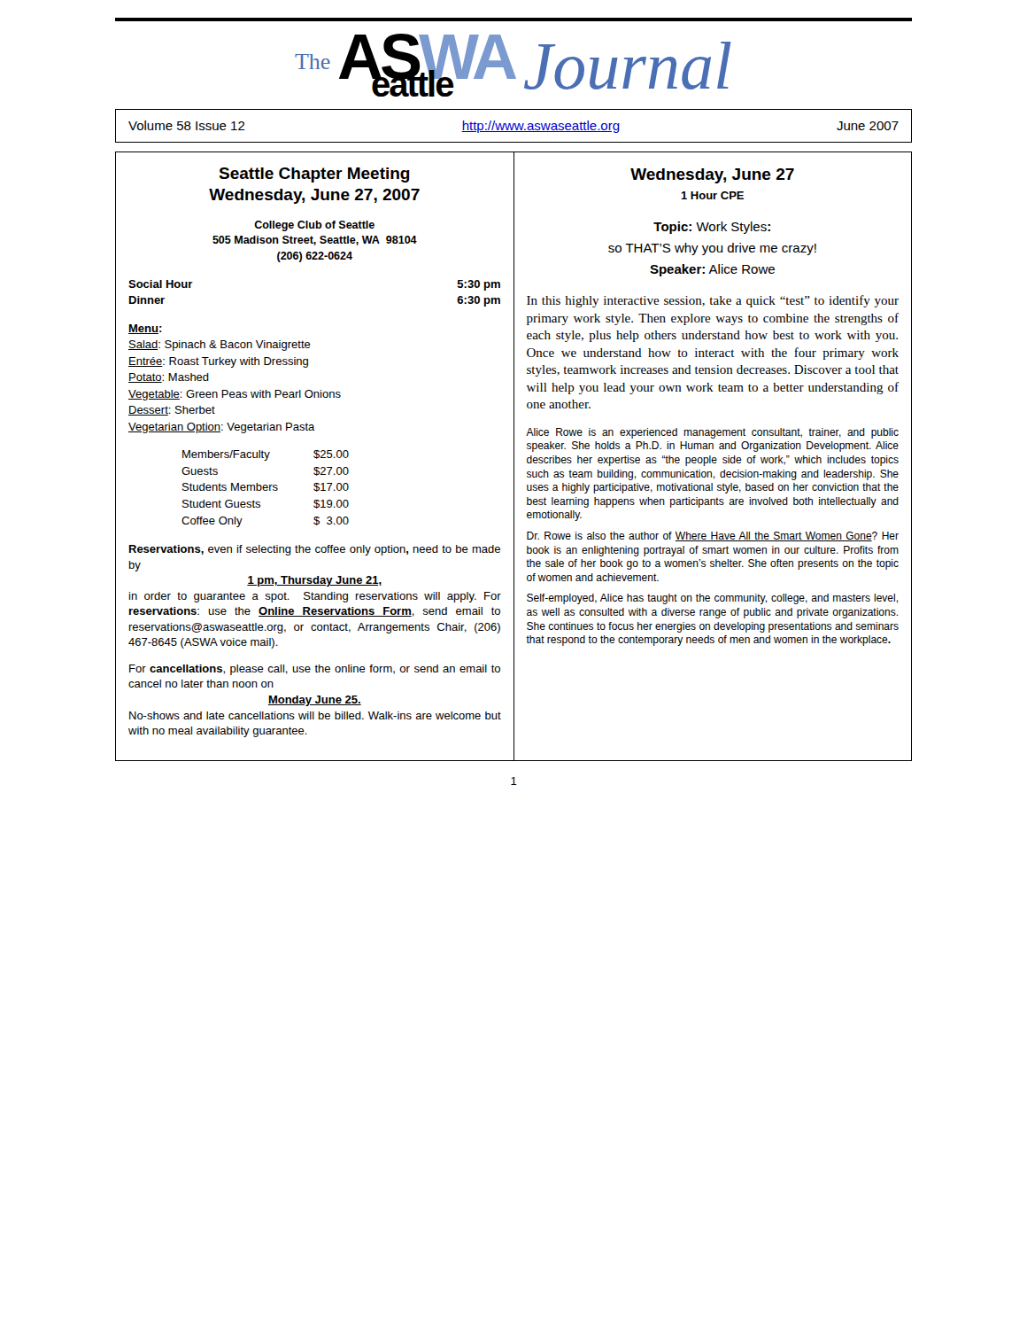The ASWA eattle Journal
Volume 58 Issue 12 http://www.aswaseattle.org June 2007
| Seattle Chapter Meeting Wednesday, June 27, 2007 College Club of Seattle 505 Madison Street, Seattle, WA 98104 (206) 622-0624 / Social Hour / 5:30 pm / / Dinner / 6:30 pm / Menu : Salad : Spinach & Bacon Vinaigrette Entrée : Roast Turkey with Dressing Potato : Mashed Vegetable : Green Peas with Pearl Onions Dessert : Sherbet Vegetarian Option : Vegetarian Pasta / Members/Faculty / $25.00 / / Guests / $27.00 / / Students Members / $17.00 / / Student Guests / $19.00 / / Coffee Only / $ 3.00 / Reservations, even if selecting the coffee only option , need to be made by 1 pm, Thursday June 21, in order to guarantee a spot. Standing reservations will apply. For reservations : use the Online Reservations Form , send email to reservations@aswaseattle.org, or contact, Arrangements Chair, (206) 467-8645 (ASWA voice mail). For cancellations , please call, use the online form, or send an email to cancel no later than noon on Monday June 25. No-shows and late cancellations will be billed. Walk-ins are welcome but with no meal availability guarantee. | Wednesday, June 27 1 Hour CPE Topic: Work Styles : so THAT’S why you drive me crazy! Speaker: Alice Rowe In this highly interactive session, take a quick “test” to identify your primary work style. Then explore ways to combine the strengths of each style, plus help others understand how best to work with you. Once we understand how to interact with the four primary work styles, teamwork increases and tension decreases. Discover a tool that will help you lead your own work team to a better understanding of one another. Alice Rowe is an experienced management consultant, trainer, and public speaker. She holds a Ph.D. in Human and Organization Development. Alice describes her expertise as “the people side of work,” which includes topics such as team building, communication, decision-making and leadership. She uses a highly participative, motivational style, based on her conviction that the best learning happens when participants are involved both intellectually and emotionally. Dr. Rowe is also the author of Where Have All the Smart Women Gone ? Her book is an enlightening portrayal of smart women in our culture. Profits from the sale of her book go to a women’s shelter. She often presents on the topic of women and achievement. Self-employed, Alice has taught on the community, college, and masters level, as well as consulted with a diverse range of public and private organizations. She continues to focus her energies on developing presentations and seminars that respond to the contemporary needs of men and women in the workplace . |
1